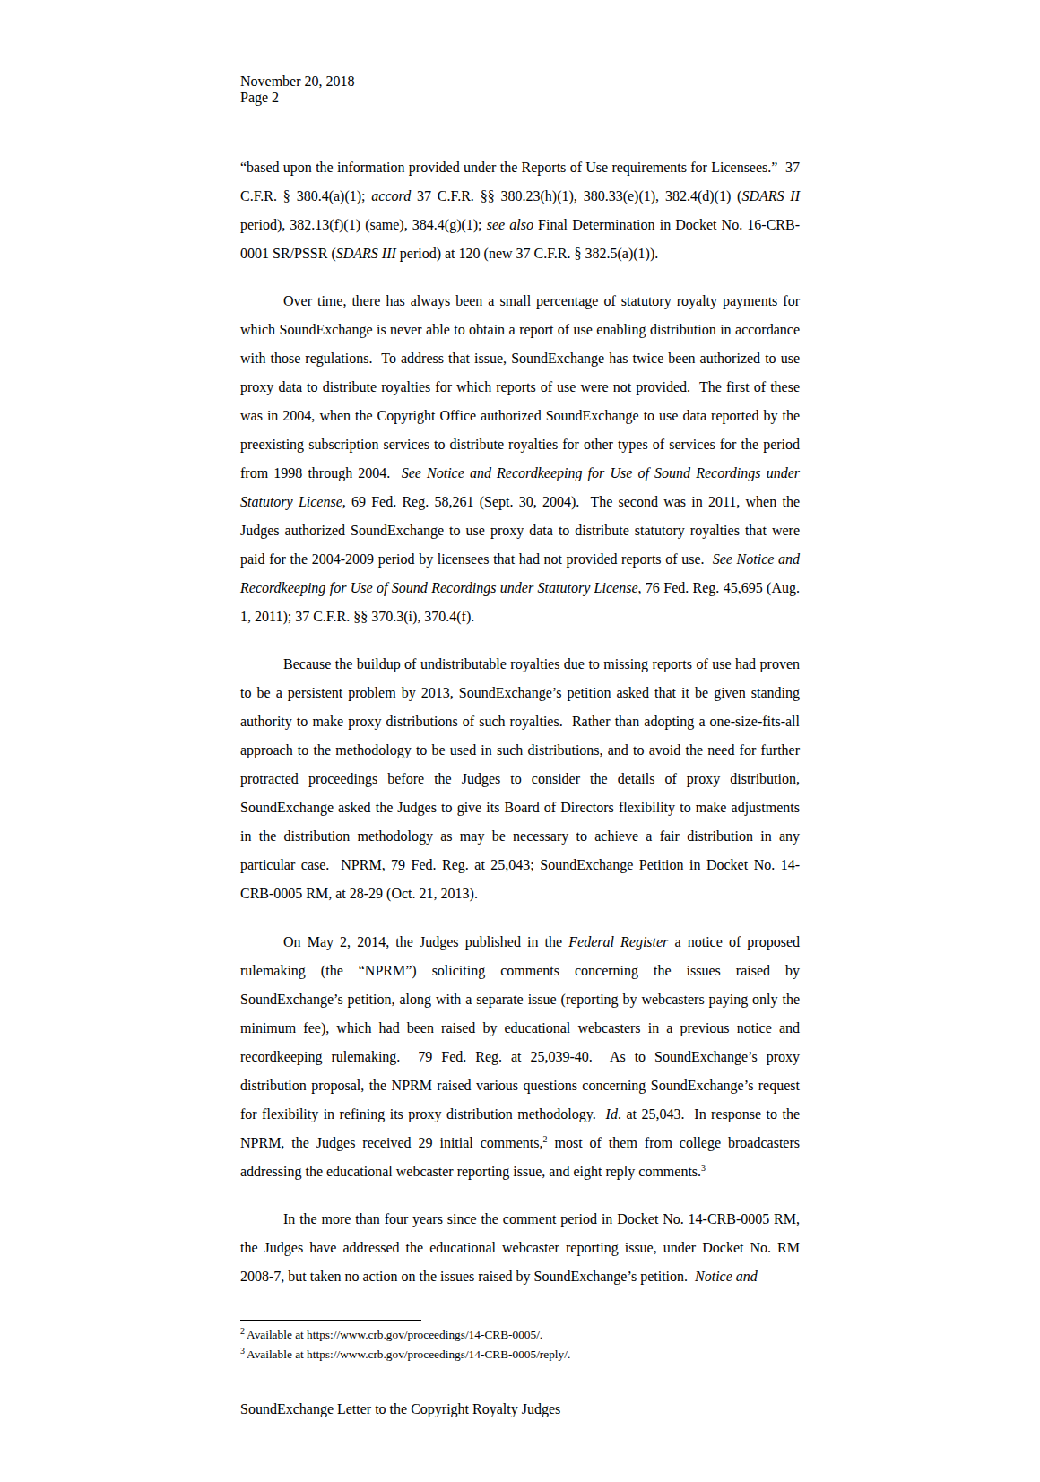November 20, 2018
Page 2
“based upon the information provided under the Reports of Use requirements for Licensees.” 37 C.F.R. § 380.4(a)(1); accord 37 C.F.R. §§ 380.23(h)(1), 380.33(e)(1), 382.4(d)(1) (SDARS II period), 382.13(f)(1) (same), 384.4(g)(1); see also Final Determination in Docket No. 16-CRB-0001 SR/PSSR (SDARS III period) at 120 (new 37 C.F.R. § 382.5(a)(1)).
Over time, there has always been a small percentage of statutory royalty payments for which SoundExchange is never able to obtain a report of use enabling distribution in accordance with those regulations. To address that issue, SoundExchange has twice been authorized to use proxy data to distribute royalties for which reports of use were not provided. The first of these was in 2004, when the Copyright Office authorized SoundExchange to use data reported by the preexisting subscription services to distribute royalties for other types of services for the period from 1998 through 2004. See Notice and Recordkeeping for Use of Sound Recordings under Statutory License, 69 Fed. Reg. 58,261 (Sept. 30, 2004). The second was in 2011, when the Judges authorized SoundExchange to use proxy data to distribute statutory royalties that were paid for the 2004-2009 period by licensees that had not provided reports of use. See Notice and Recordkeeping for Use of Sound Recordings under Statutory License, 76 Fed. Reg. 45,695 (Aug. 1, 2011); 37 C.F.R. §§ 370.3(i), 370.4(f).
Because the buildup of undistributable royalties due to missing reports of use had proven to be a persistent problem by 2013, SoundExchange’s petition asked that it be given standing authority to make proxy distributions of such royalties. Rather than adopting a one-size-fits-all approach to the methodology to be used in such distributions, and to avoid the need for further protracted proceedings before the Judges to consider the details of proxy distribution, SoundExchange asked the Judges to give its Board of Directors flexibility to make adjustments in the distribution methodology as may be necessary to achieve a fair distribution in any particular case. NPRM, 79 Fed. Reg. at 25,043; SoundExchange Petition in Docket No. 14-CRB-0005 RM, at 28-29 (Oct. 21, 2013).
On May 2, 2014, the Judges published in the Federal Register a notice of proposed rulemaking (the “NPRM”) soliciting comments concerning the issues raised by SoundExchange’s petition, along with a separate issue (reporting by webcasters paying only the minimum fee), which had been raised by educational webcasters in a previous notice and recordkeeping rulemaking. 79 Fed. Reg. at 25,039-40. As to SoundExchange’s proxy distribution proposal, the NPRM raised various questions concerning SoundExchange’s request for flexibility in refining its proxy distribution methodology. Id. at 25,043. In response to the NPRM, the Judges received 29 initial comments,2 most of them from college broadcasters addressing the educational webcaster reporting issue, and eight reply comments.3
In the more than four years since the comment period in Docket No. 14-CRB-0005 RM, the Judges have addressed the educational webcaster reporting issue, under Docket No. RM 2008-7, but taken no action on the issues raised by SoundExchange’s petition. Notice and
2 Available at https://www.crb.gov/proceedings/14-CRB-0005/.
3 Available at https://www.crb.gov/proceedings/14-CRB-0005/reply/.
SoundExchange Letter to the Copyright Royalty Judges